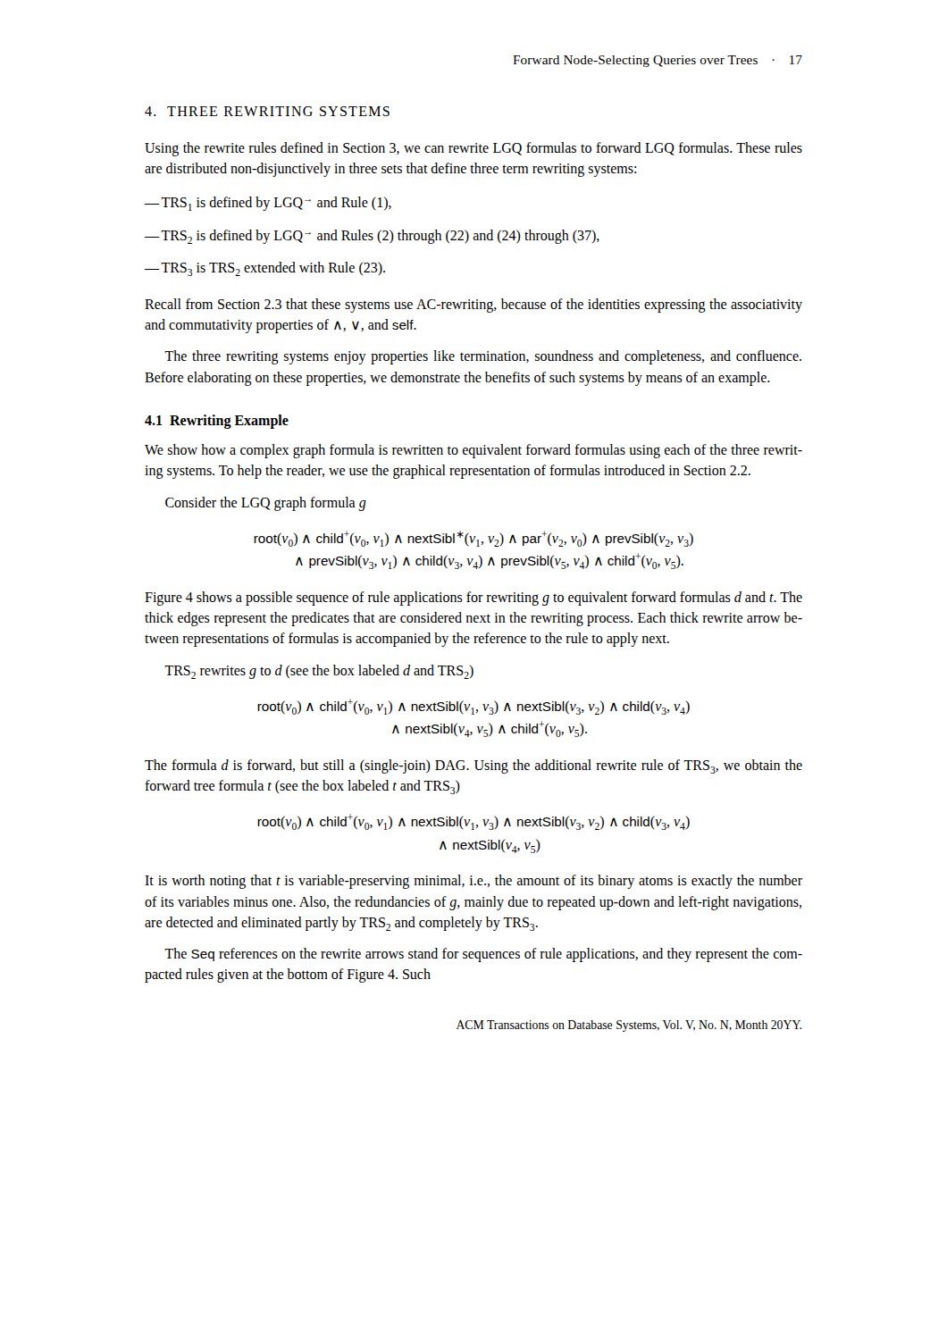Forward Node-Selecting Queries over Trees·17
4. THREE REWRITING SYSTEMS
Using the rewrite rules defined in Section 3, we can rewrite LGQ formulas to forward LGQ formulas. These rules are distributed non-disjunctively in three sets that define three term rewriting systems:
TRS1 is defined by LGQ→ and Rule (1),
TRS2 is defined by LGQ→ and Rules (2) through (22) and (24) through (37),
TRS3 is TRS2 extended with Rule (23).
Recall from Section 2.3 that these systems use AC-rewriting, because of the identities expressing the associativity and commutativity properties of ∧, ∨, and self.
The three rewriting systems enjoy properties like termination, soundness and completeness, and confluence. Before elaborating on these properties, we demonstrate the benefits of such systems by means of an example.
4.1 Rewriting Example
We show how a complex graph formula is rewritten to equivalent forward formulas using each of the three rewriting systems. To help the reader, we use the graphical representation of formulas introduced in Section 2.2.
Consider the LGQ graph formula g
root(v0) ∧ child+(v0, v1) ∧ nextSibl∗(v1, v2) ∧ par+(v2, v0) ∧ prevSibl(v2, v3) ∧ prevSibl(v3, v1) ∧ child(v3, v4) ∧ prevSibl(v5, v4) ∧ child+(v0, v5).
Figure 4 shows a possible sequence of rule applications for rewriting g to equivalent forward formulas d and t. The thick edges represent the predicates that are considered next in the rewriting process. Each thick rewrite arrow between representations of formulas is accompanied by the reference to the rule to apply next.
TRS2 rewrites g to d (see the box labeled d and TRS2)
root(v0) ∧ child+(v0, v1) ∧ nextSibl(v1, v3) ∧ nextSibl(v3, v2) ∧ child(v3, v4) ∧ nextSibl(v4, v5) ∧ child+(v0, v5).
The formula d is forward, but still a (single-join) DAG. Using the additional rewrite rule of TRS3, we obtain the forward tree formula t (see the box labeled t and TRS3)
root(v0) ∧ child+(v0, v1) ∧ nextSibl(v1, v3) ∧ nextSibl(v3, v2) ∧ child(v3, v4) ∧ nextSibl(v4, v5)
It is worth noting that t is variable-preserving minimal, i.e., the amount of its binary atoms is exactly the number of its variables minus one. Also, the redundancies of g, mainly due to repeated up-down and left-right navigations, are detected and eliminated partly by TRS2 and completely by TRS3.
The Seq references on the rewrite arrows stand for sequences of rule applications, and they represent the compacted rules given at the bottom of Figure 4. Such
ACM Transactions on Database Systems, Vol. V, No. N, Month 20YY.